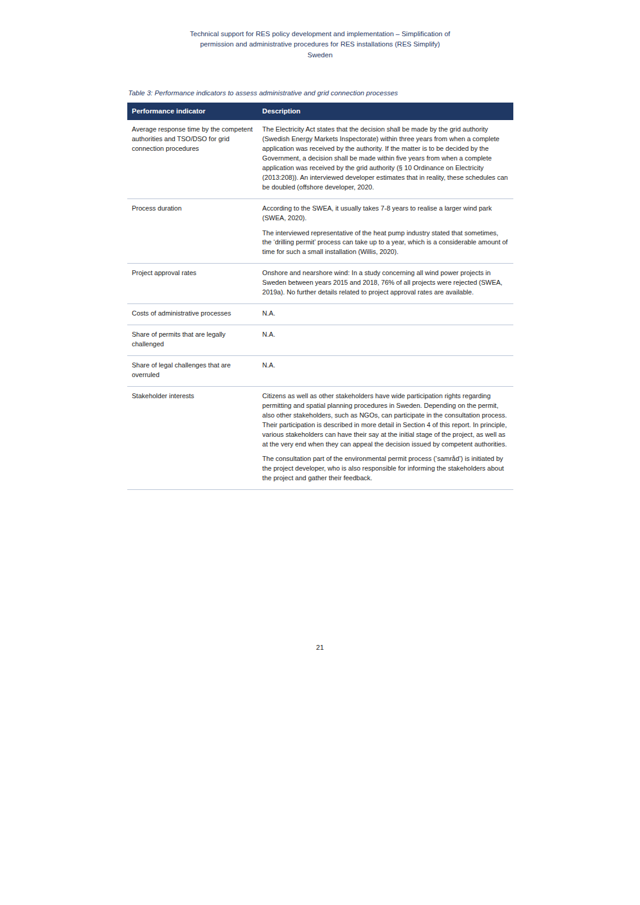Technical support for RES policy development and implementation – Simplification of
permission and administrative procedures for RES installations (RES Simplify)
Sweden
Table 3: Performance indicators to assess administrative and grid connection processes
| Performance indicator | Description |
| --- | --- |
| Average response time by the competent authorities and TSO/DSO for grid connection procedures | The Electricity Act states that the decision shall be made by the grid authority (Swedish Energy Markets Inspectorate) within three years from when a complete application was received by the authority. If the matter is to be decided by the Government, a decision shall be made within five years from when a complete application was received by the grid authority (§ 10 Ordinance on Electricity (2013:208)). An interviewed developer estimates that in reality, these schedules can be doubled (offshore developer, 2020. |
| Process duration | According to the SWEA, it usually takes 7-8 years to realise a larger wind park (SWEA, 2020). The interviewed representative of the heat pump industry stated that sometimes, the ‘drilling permit’ process can take up to a year, which is a considerable amount of time for such a small installation (Willis, 2020). |
| Project approval rates | Onshore and nearshore wind: In a study concerning all wind power projects in Sweden between years 2015 and 2018, 76% of all projects were rejected (SWEA, 2019a). No further details related to project approval rates are available. |
| Costs of administrative processes | N.A. |
| Share of permits that are legally challenged | N.A. |
| Share of legal challenges that are overruled | N.A. |
| Stakeholder interests | Citizens as well as other stakeholders have wide participation rights regarding permitting and spatial planning procedures in Sweden. Depending on the permit, also other stakeholders, such as NGOs, can participate in the consultation process. Their participation is described in more detail in Section 4 of this report. In principle, various stakeholders can have their say at the initial stage of the project, as well as at the very end when they can appeal the decision issued by competent authorities. The consultation part of the environmental permit process (‘samråd’) is initiated by the project developer, who is also responsible for informing the stakeholders about the project and gather their feedback. |
21